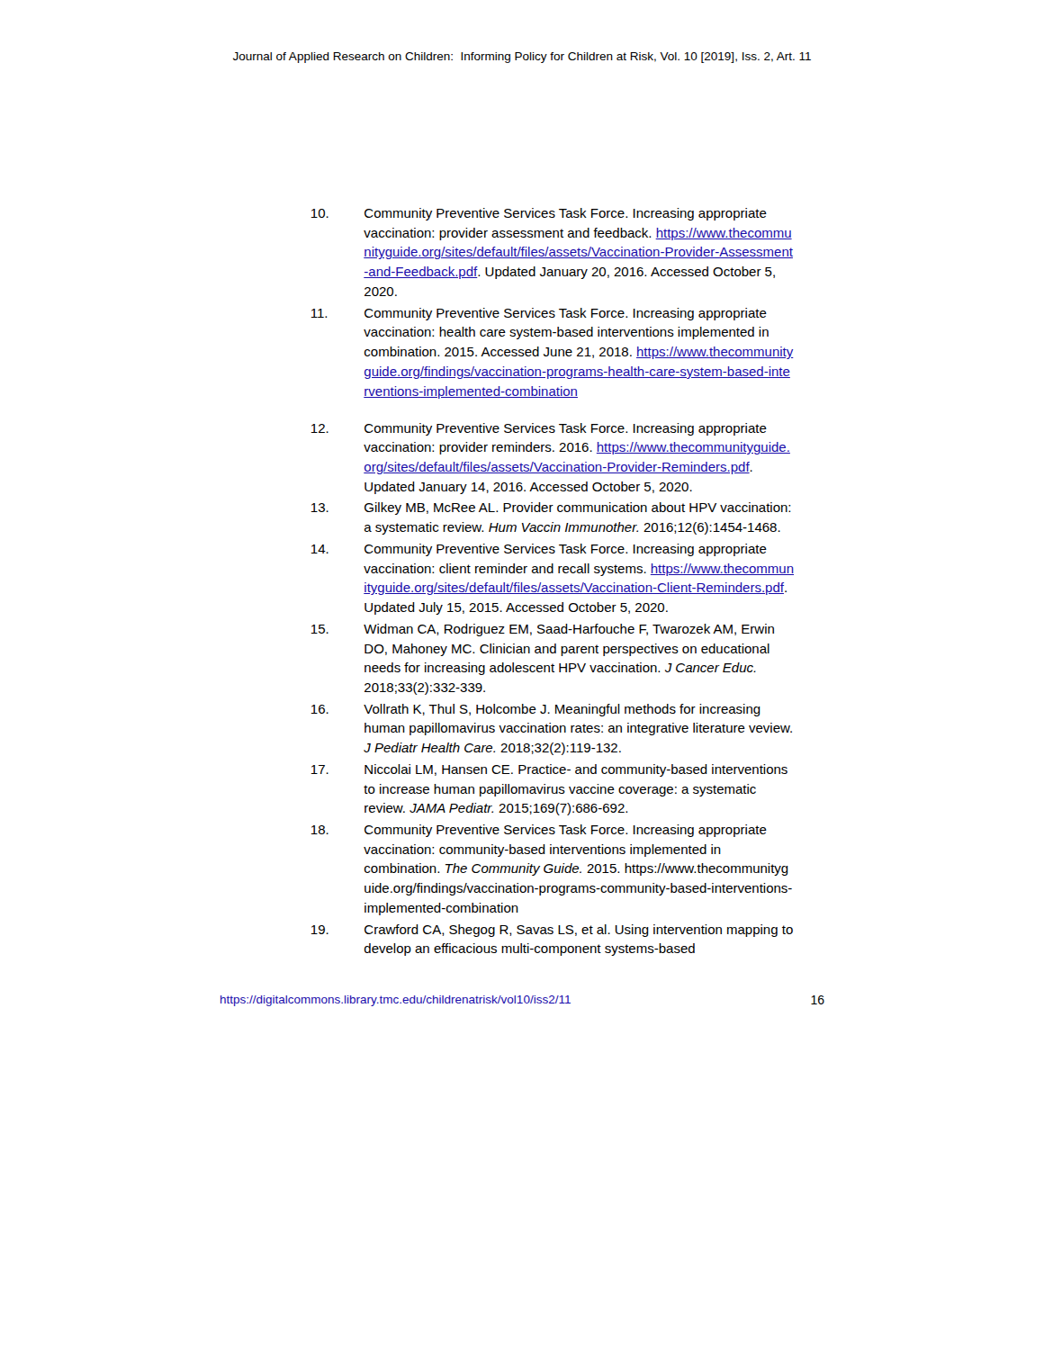Journal of Applied Research on Children: Informing Policy for Children at Risk, Vol. 10 [2019], Iss. 2, Art. 11
10. Community Preventive Services Task Force. Increasing appropriate vaccination: provider assessment and feedback. https://www.thecommunityguide.org/sites/default/files/assets/Vaccination-Provider-Assessment-and-Feedback.pdf. Updated January 20, 2016. Accessed October 5, 2020.
11. Community Preventive Services Task Force. Increasing appropriate vaccination: health care system-based interventions implemented in combination. 2015. Accessed June 21, 2018. https://www.thecommunityguide.org/findings/vaccination-programs-health-care-system-based-interventions-implemented-combination
12. Community Preventive Services Task Force. Increasing appropriate vaccination: provider reminders. 2016. https://www.thecommunityguide.org/sites/default/files/assets/Vaccination-Provider-Reminders.pdf. Updated January 14, 2016. Accessed October 5, 2020.
13. Gilkey MB, McRee AL. Provider communication about HPV vaccination: a systematic review. Hum Vaccin Immunother. 2016;12(6):1454-1468.
14. Community Preventive Services Task Force. Increasing appropriate vaccination: client reminder and recall systems. https://www.thecommunityguide.org/sites/default/files/assets/Vaccination-Client-Reminders.pdf. Updated July 15, 2015. Accessed October 5, 2020.
15. Widman CA, Rodriguez EM, Saad-Harfouche F, Twarozek AM, Erwin DO, Mahoney MC. Clinician and parent perspectives on educational needs for increasing adolescent HPV vaccination. J Cancer Educ. 2018;33(2):332-339.
16. Vollrath K, Thul S, Holcombe J. Meaningful methods for increasing human papillomavirus vaccination rates: an integrative literature veview. J Pediatr Health Care. 2018;32(2):119-132.
17. Niccolai LM, Hansen CE. Practice- and community-based interventions to increase human papillomavirus vaccine coverage: a systematic review. JAMA Pediatr. 2015;169(7):686-692.
18. Community Preventive Services Task Force. Increasing appropriate vaccination: community-based interventions implemented in combination. The Community Guide. 2015. https://www.thecommunityguide.org/findings/vaccination-programs-community-based-interventions-implemented-combination
19. Crawford CA, Shegog R, Savas LS, et al. Using intervention mapping to develop an efficacious multi-component systems-based
https://digitalcommons.library.tmc.edu/childrenatrisk/vol10/iss2/11
16